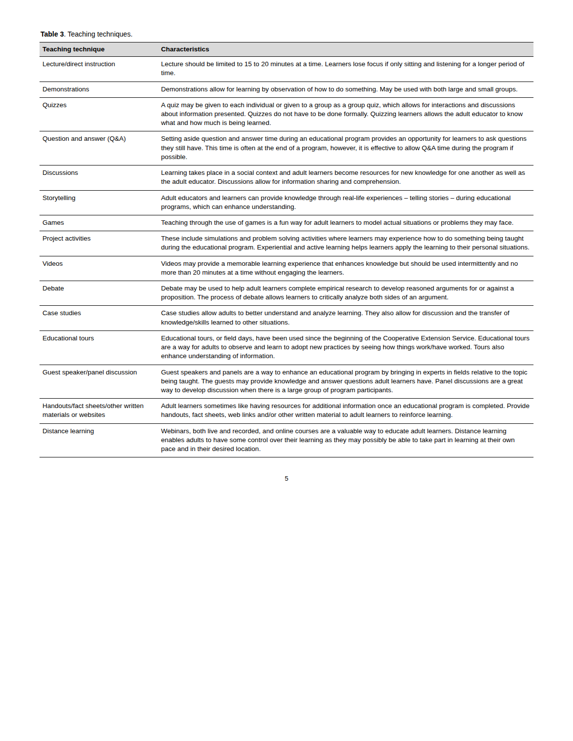Table 3. Teaching techniques.
| Teaching technique | Characteristics |
| --- | --- |
| Lecture/direct instruction | Lecture should be limited to 15 to 20 minutes at a time. Learners lose focus if only sitting and listening for a longer period of time. |
| Demonstrations | Demonstrations allow for learning by observation of how to do something. May be used with both large and small groups. |
| Quizzes | A quiz may be given to each individual or given to a group as a group quiz, which allows for interactions and discussions about information presented. Quizzes do not have to be done formally. Quizzing learners allows the adult educator to know what and how much is being learned. |
| Question and answer (Q&A) | Setting aside question and answer time during an educational program provides an opportunity for learners to ask questions they still have. This time is often at the end of a program, however, it is effective to allow Q&A time during the program if possible. |
| Discussions | Learning takes place in a social context and adult learners become resources for new knowledge for one another as well as the adult educator. Discussions allow for information sharing and comprehension. |
| Storytelling | Adult educators and learners can provide knowledge through real-life experiences – telling stories – during educational programs, which can enhance understanding. |
| Games | Teaching through the use of games is a fun way for adult learners to model actual situations or problems they may face. |
| Project activities | These include simulations and problem solving activities where learners may experience how to do something being taught during the educational program. Experiential and active learning helps learners apply the learning to their personal situations. |
| Videos | Videos may provide a memorable learning experience that enhances knowledge but should be used intermittently and no more than 20 minutes at a time without engaging the learners. |
| Debate | Debate may be used to help adult learners complete empirical research to develop reasoned arguments for or against a proposition. The process of debate allows learners to critically analyze both sides of an argument. |
| Case studies | Case studies allow adults to better understand and analyze learning. They also allow for discussion and the transfer of knowledge/skills learned to other situations. |
| Educational tours | Educational tours, or field days, have been used since the beginning of the Cooperative Extension Service. Educational tours are a way for adults to observe and learn to adopt new practices by seeing how things work/have worked. Tours also enhance understanding of information. |
| Guest speaker/panel discussion | Guest speakers and panels are a way to enhance an educational program by bringing in experts in fields relative to the topic being taught. The guests may provide knowledge and answer questions adult learners have. Panel discussions are a great way to develop discussion when there is a large group of program participants. |
| Handouts/fact sheets/other written materials or websites | Adult learners sometimes like having resources for additional information once an educational program is completed. Provide handouts, fact sheets, web links and/or other written material to adult learners to reinforce learning. |
| Distance learning | Webinars, both live and recorded, and online courses are a valuable way to educate adult learners. Distance learning enables adults to have some control over their learning as they may possibly be able to take part in learning at their own pace and in their desired location. |
5